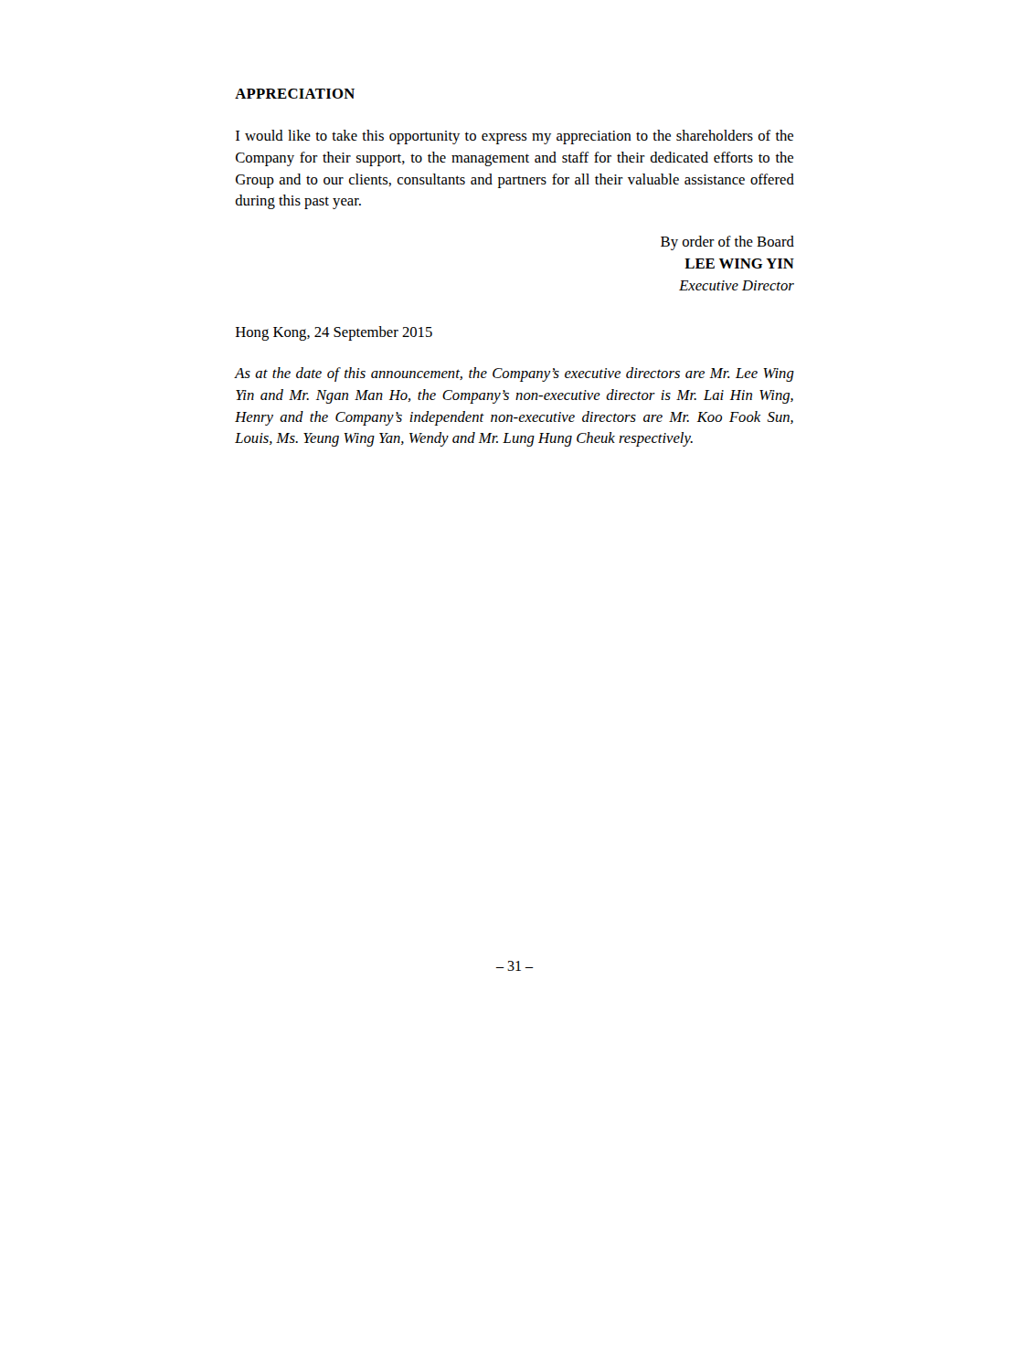APPRECIATION
I would like to take this opportunity to express my appreciation to the shareholders of the Company for their support, to the management and staff for their dedicated efforts to the Group and to our clients, consultants and partners for all their valuable assistance offered during this past year.
By order of the Board
LEE WING YIN
Executive Director
Hong Kong, 24 September 2015
As at the date of this announcement, the Company’s executive directors are Mr. Lee Wing Yin and Mr. Ngan Man Ho, the Company’s non-executive director is Mr. Lai Hin Wing, Henry and the Company’s independent non-executive directors are Mr. Koo Fook Sun, Louis, Ms. Yeung Wing Yan, Wendy and Mr. Lung Hung Cheuk respectively.
– 31 –